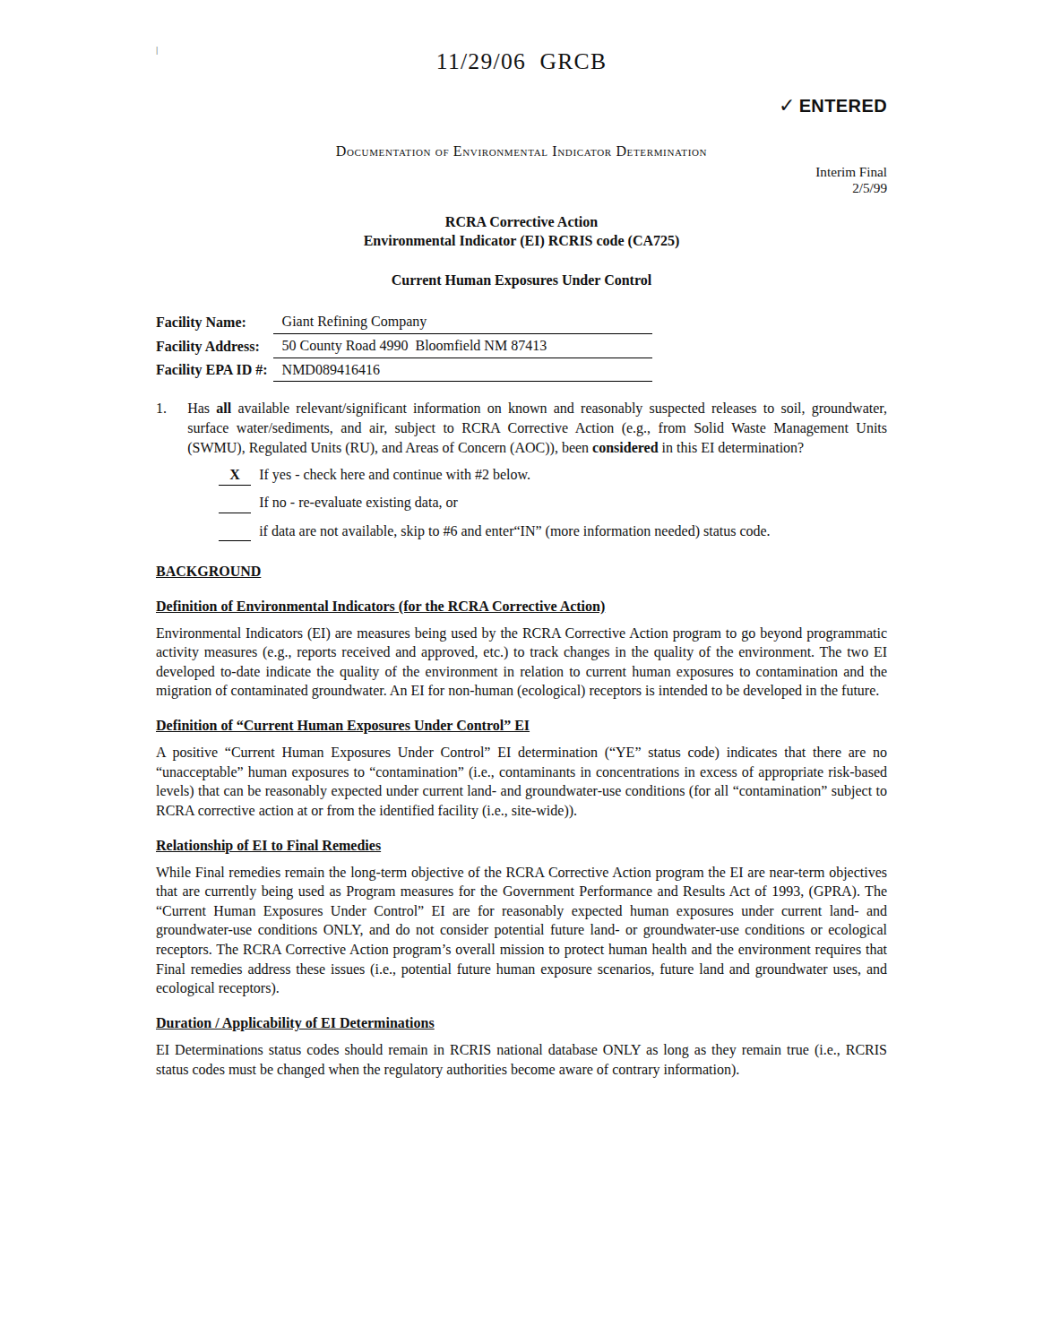|
11/29/06 GRCB
✓ENTERED
Documentation of Environmental Indicator Determination
Interim Final
2/5/99
RCRA Corrective Action
Environmental Indicator (EI) RCRIS code (CA725)
Current Human Exposures Under Control
| Facility Name: | Giant Refining Company |
| Facility Address: | 50 County Road 4990 Bloomfield NM 87413 |
| Facility EPA ID #: | NMD089416416 |
1. Has all available relevant/significant information on known and reasonably suspected releases to soil, groundwater, surface water/sediments, and air, subject to RCRA Corrective Action (e.g., from Solid Waste Management Units (SWMU), Regulated Units (RU), and Areas of Concern (AOC)), been considered in this EI determination? XIf yes - check here and continue with #2 below. If no - re-evaluate existing data, or if data are not available, skip to #6 and enter“IN” (more information needed) status code.
BACKGROUND
Definition of Environmental Indicators (for the RCRA Corrective Action)
Environmental Indicators (EI) are measures being used by the RCRA Corrective Action program to go beyond programmatic activity measures (e.g., reports received and approved, etc.) to track changes in the quality of the environment. The two EI developed to-date indicate the quality of the environment in relation to current human exposures to contamination and the migration of contaminated groundwater. An EI for non-human (ecological) receptors is intended to be developed in the future.
Definition of “Current Human Exposures Under Control” EI
A positive “Current Human Exposures Under Control” EI determination (“YE” status code) indicates that there are no “unacceptable” human exposures to “contamination” (i.e., contaminants in concentrations in excess of appropriate risk-based levels) that can be reasonably expected under current land- and groundwater-use conditions (for all “contamination” subject to RCRA corrective action at or from the identified facility (i.e., site-wide)).
Relationship of EI to Final Remedies
While Final remedies remain the long-term objective of the RCRA Corrective Action program the EI are near-term objectives that are currently being used as Program measures for the Government Performance and Results Act of 1993, (GPRA). The “Current Human Exposures Under Control” EI are for reasonably expected human exposures under current land- and groundwater-use conditions ONLY, and do not consider potential future land- or groundwater-use conditions or ecological receptors. The RCRA Corrective Action program’s overall mission to protect human health and the environment requires that Final remedies address these issues (i.e., potential future human exposure scenarios, future land and groundwater uses, and ecological receptors).
Duration / Applicability of EI Determinations
EI Determinations status codes should remain in RCRIS national database ONLY as long as they remain true (i.e., RCRIS status codes must be changed when the regulatory authorities become aware of contrary information).